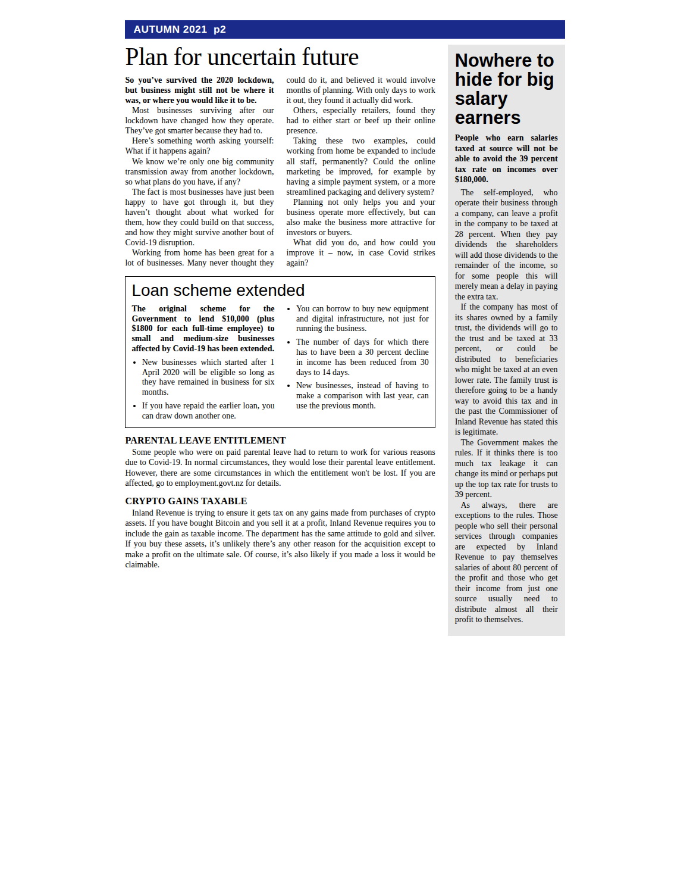AUTUMN 2021 p2
Plan for uncertain future
So you’ve survived the 2020 lockdown, but business might still not be where it was, or where you would like it to be.
Most businesses surviving after our lockdown have changed how they operate. They’ve got smarter because they had to.
Here’s something worth asking yourself: What if it happens again?
We know we’re only one big community transmission away from another lockdown, so what plans do you have, if any?
The fact is most businesses have just been happy to have got through it, but they haven’t thought about what worked for them, how they could build on that success, and how they might survive another bout of Covid-19 disruption.
Working from home has been great for a lot of businesses. Many never thought they could do it, and believed it would involve months of planning. With only days to work it out, they found it actually did work.
Others, especially retailers, found they had to either start or beef up their online presence.
Taking these two examples, could working from home be expanded to include all staff, permanently? Could the online marketing be improved, for example by having a simple payment system, or a more streamlined packaging and delivery system?
Planning not only helps you and your business operate more effectively, but can also make the business more attractive for investors or buyers.
What did you do, and how could you improve it – now, in case Covid strikes again?
Loan scheme extended
The original scheme for the Government to lend $10,000 (plus $1800 for each full-time employee) to small and medium-size businesses affected by Covid-19 has been extended.
New businesses which started after 1 April 2020 will be eligible so long as they have remained in business for six months.
If you have repaid the earlier loan, you can draw down another one.
You can borrow to buy new equipment and digital infrastructure, not just for running the business.
The number of days for which there has to have been a 30 percent decline in income has been reduced from 30 days to 14 days.
New businesses, instead of having to make a comparison with last year, can use the previous month.
PARENTAL LEAVE ENTITLEMENT
Some people who were on paid parental leave had to return to work for various reasons due to Covid-19. In normal circumstances, they would lose their parental leave entitlement. However, there are some circumstances in which the entitlement won't be lost. If you are affected, go to employment.govt.nz for details.
CRYPTO GAINS TAXABLE
Inland Revenue is trying to ensure it gets tax on any gains made from purchases of crypto assets. If you have bought Bitcoin and you sell it at a profit, Inland Revenue requires you to include the gain as taxable income. The department has the same attitude to gold and silver. If you buy these assets, it’s unlikely there’s any other reason for the acquisition except to make a profit on the ultimate sale. Of course, it’s also likely if you made a loss it would be claimable.
Nowhere to hide for big salary earners
People who earn salaries taxed at source will not be able to avoid the 39 percent tax rate on incomes over $180,000.
The self-employed, who operate their business through a company, can leave a profit in the company to be taxed at 28 percent. When they pay dividends the shareholders will add those dividends to the remainder of the income, so for some people this will merely mean a delay in paying the extra tax.
If the company has most of its shares owned by a family trust, the dividends will go to the trust and be taxed at 33 percent, or could be distributed to beneficiaries who might be taxed at an even lower rate. The family trust is therefore going to be a handy way to avoid this tax and in the past the Commissioner of Inland Revenue has stated this is legitimate.
The Government makes the rules. If it thinks there is too much tax leakage it can change its mind or perhaps put up the top tax rate for trusts to 39 percent.
As always, there are exceptions to the rules. Those people who sell their personal services through companies are expected by Inland Revenue to pay themselves salaries of about 80 percent of the profit and those who get their income from just one source usually need to distribute almost all their profit to themselves.